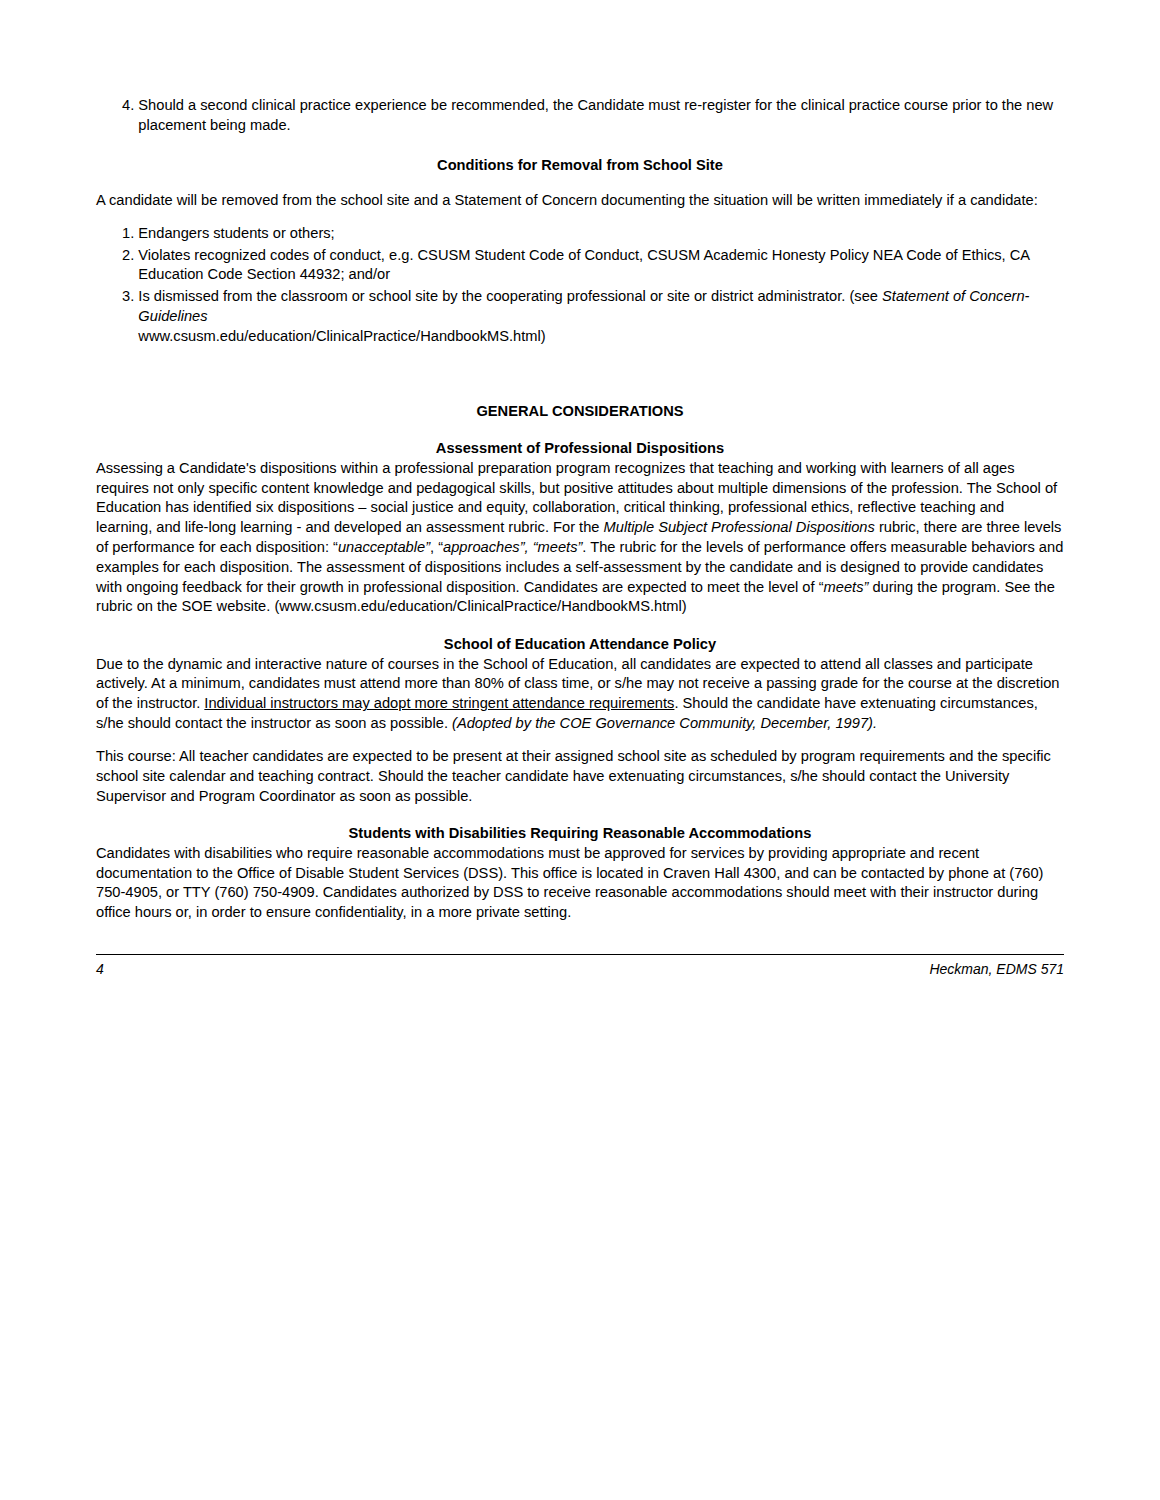Should a second clinical practice experience be recommended, the Candidate must re-register for the clinical practice course prior to the new placement being made.
Conditions for Removal from School Site
A candidate will be removed from the school site and a Statement of Concern documenting the situation will be written immediately if a candidate:
Endangers students or others;
Violates recognized codes of conduct, e.g. CSUSM Student Code of Conduct, CSUSM Academic Honesty Policy NEA Code of Ethics, CA Education Code Section 44932; and/or
Is dismissed from the classroom or school site by the cooperating professional or site or district administrator. (see Statement of Concern- Guidelines
www.csusm.edu/education/ClinicalPractice/HandbookMS.html)
GENERAL CONSIDERATIONS
Assessment of Professional Dispositions
Assessing a Candidate's dispositions within a professional preparation program recognizes that teaching and working with learners of all ages requires not only specific content knowledge and pedagogical skills, but positive attitudes about multiple dimensions of the profession. The School of Education has identified six dispositions – social justice and equity, collaboration, critical thinking, professional ethics, reflective teaching and learning, and life-long learning - and developed an assessment rubric. For the Multiple Subject Professional Dispositions rubric, there are three levels of performance for each disposition: “unacceptable”, “approaches”, “meets”. The rubric for the levels of performance offers measurable behaviors and examples for each disposition. The assessment of dispositions includes a self-assessment by the candidate and is designed to provide candidates with ongoing feedback for their growth in professional disposition. Candidates are expected to meet the level of “meets” during the program. See the rubric on the SOE website. (www.csusm.edu/education/ClinicalPractice/HandbookMS.html)
School of Education Attendance Policy
Due to the dynamic and interactive nature of courses in the School of Education, all candidates are expected to attend all classes and participate actively. At a minimum, candidates must attend more than 80% of class time, or s/he may not receive a passing grade for the course at the discretion of the instructor. Individual instructors may adopt more stringent attendance requirements. Should the candidate have extenuating circumstances, s/he should contact the instructor as soon as possible. (Adopted by the COE Governance Community, December, 1997).
This course: All teacher candidates are expected to be present at their assigned school site as scheduled by program requirements and the specific school site calendar and teaching contract. Should the teacher candidate have extenuating circumstances, s/he should contact the University Supervisor and Program Coordinator as soon as possible.
Students with Disabilities Requiring Reasonable Accommodations
Candidates with disabilities who require reasonable accommodations must be approved for services by providing appropriate and recent documentation to the Office of Disable Student Services (DSS). This office is located in Craven Hall 4300, and can be contacted by phone at (760) 750-4905, or TTY (760) 750-4909. Candidates authorized by DSS to receive reasonable accommodations should meet with their instructor during office hours or, in order to ensure confidentiality, in a more private setting.
4 Heckman, EDMS 571